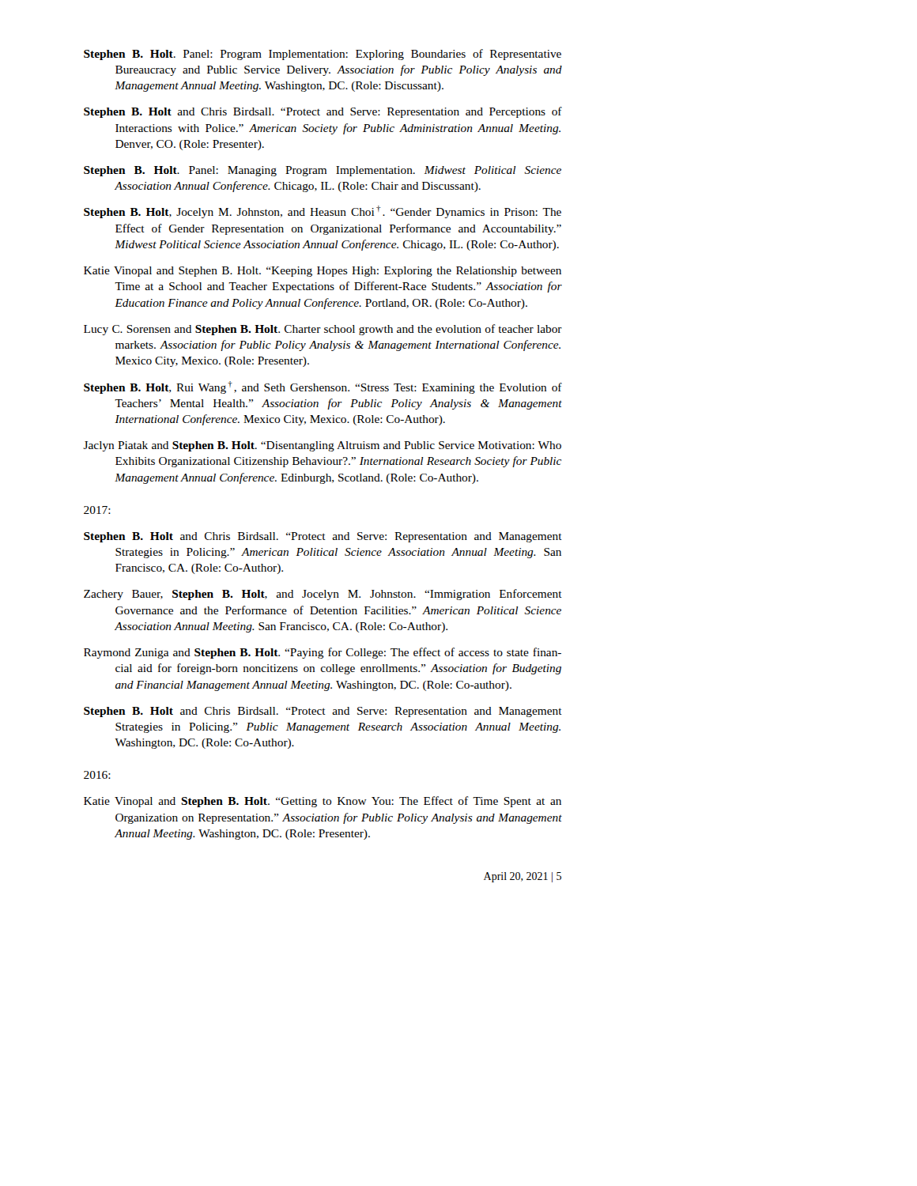Stephen B. Holt. Panel: Program Implementation: Exploring Boundaries of Representative Bureaucracy and Public Service Delivery. Association for Public Policy Analysis and Management Annual Meeting. Washington, DC. (Role: Discussant).
Stephen B. Holt and Chris Birdsall. “Protect and Serve: Representation and Perceptions of Interactions with Police.” American Society for Public Administration Annual Meeting. Denver, CO. (Role: Presenter).
Stephen B. Holt. Panel: Managing Program Implementation. Midwest Political Science Association Annual Conference. Chicago, IL. (Role: Chair and Discussant).
Stephen B. Holt, Jocelyn M. Johnston, and Heasun Choi†. “Gender Dynamics in Prison: The Effect of Gender Representation on Organizational Performance and Accountability.” Midwest Political Science Association Annual Conference. Chicago, IL. (Role: Co-Author).
Katie Vinopal and Stephen B. Holt. “Keeping Hopes High: Exploring the Relationship between Time at a School and Teacher Expectations of Different-Race Students.” Association for Education Finance and Policy Annual Conference. Portland, OR. (Role: Co-Author).
Lucy C. Sorensen and Stephen B. Holt. Charter school growth and the evolution of teacher labor markets. Association for Public Policy Analysis & Management International Conference. Mexico City, Mexico. (Role: Presenter).
Stephen B. Holt, Rui Wang†, and Seth Gershenson. “Stress Test: Examining the Evolution of Teachers’ Mental Health.” Association for Public Policy Analysis & Management International Conference. Mexico City, Mexico. (Role: Co-Author).
Jaclyn Piatak and Stephen B. Holt. “Disentangling Altruism and Public Service Motivation: Who Exhibits Organizational Citizenship Behaviour?.” International Research Society for Public Management Annual Conference. Edinburgh, Scotland. (Role: Co-Author).
2017:
Stephen B. Holt and Chris Birdsall. “Protect and Serve: Representation and Management Strategies in Policing.” American Political Science Association Annual Meeting. San Francisco, CA. (Role: Co-Author).
Zachery Bauer, Stephen B. Holt, and Jocelyn M. Johnston. “Immigration Enforcement Governance and the Performance of Detention Facilities.” American Political Science Association Annual Meeting. San Francisco, CA. (Role: Co-Author).
Raymond Zuniga and Stephen B. Holt. “Paying for College: The effect of access to state financial aid for foreign-born noncitizens on college enrollments.” Association for Budgeting and Financial Management Annual Meeting. Washington, DC. (Role: Co-author).
Stephen B. Holt and Chris Birdsall. “Protect and Serve: Representation and Management Strategies in Policing.” Public Management Research Association Annual Meeting. Washington, DC. (Role: Co-Author).
2016:
Katie Vinopal and Stephen B. Holt. “Getting to Know You: The Effect of Time Spent at an Organization on Representation.” Association for Public Policy Analysis and Management Annual Meeting. Washington, DC. (Role: Presenter).
April 20, 2021 | 5